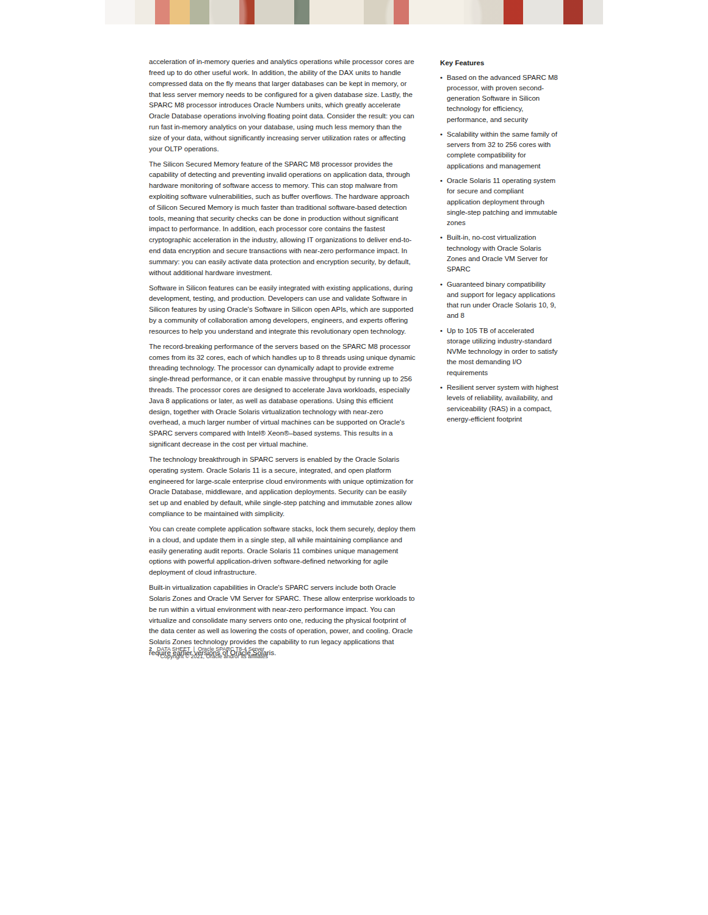acceleration of in-memory queries and analytics operations while processor cores are freed up to do other useful work. In addition, the ability of the DAX units to handle compressed data on the fly means that larger databases can be kept in memory, or that less server memory needs to be configured for a given database size. Lastly, the SPARC M8 processor introduces Oracle Numbers units, which greatly accelerate Oracle Database operations involving floating point data. Consider the result: you can run fast in-memory analytics on your database, using much less memory than the size of your data, without significantly increasing server utilization rates or affecting your OLTP operations.
The Silicon Secured Memory feature of the SPARC M8 processor provides the capability of detecting and preventing invalid operations on application data, through hardware monitoring of software access to memory. This can stop malware from exploiting software vulnerabilities, such as buffer overflows. The hardware approach of Silicon Secured Memory is much faster than traditional software-based detection tools, meaning that security checks can be done in production without significant impact to performance. In addition, each processor core contains the fastest cryptographic acceleration in the industry, allowing IT organizations to deliver end-to-end data encryption and secure transactions with near-zero performance impact. In summary: you can easily activate data protection and encryption security, by default, without additional hardware investment.
Software in Silicon features can be easily integrated with existing applications, during development, testing, and production. Developers can use and validate Software in Silicon features by using Oracle's Software in Silicon open APIs, which are supported by a community of collaboration among developers, engineers, and experts offering resources to help you understand and integrate this revolutionary open technology.
The record-breaking performance of the servers based on the SPARC M8 processor comes from its 32 cores, each of which handles up to 8 threads using unique dynamic threading technology. The processor can dynamically adapt to provide extreme single-thread performance, or it can enable massive throughput by running up to 256 threads. The processor cores are designed to accelerate Java workloads, especially Java 8 applications or later, as well as database operations. Using this efficient design, together with Oracle Solaris virtualization technology with near-zero overhead, a much larger number of virtual machines can be supported on Oracle's SPARC servers compared with Intel® Xeon®–based systems. This results in a significant decrease in the cost per virtual machine.
The technology breakthrough in SPARC servers is enabled by the Oracle Solaris operating system. Oracle Solaris 11 is a secure, integrated, and open platform engineered for large-scale enterprise cloud environments with unique optimization for Oracle Database, middleware, and application deployments. Security can be easily set up and enabled by default, while single-step patching and immutable zones allow compliance to be maintained with simplicity.
You can create complete application software stacks, lock them securely, deploy them in a cloud, and update them in a single step, all while maintaining compliance and easily generating audit reports. Oracle Solaris 11 combines unique management options with powerful application-driven software-defined networking for agile deployment of cloud infrastructure.
Built-in virtualization capabilities in Oracle's SPARC servers include both Oracle Solaris Zones and Oracle VM Server for SPARC. These allow enterprise workloads to be run within a virtual environment with near-zero performance impact. You can virtualize and consolidate many servers onto one, reducing the physical footprint of the data center as well as lowering the costs of operation, power, and cooling. Oracle Solaris Zones technology provides the capability to run legacy applications that require earlier versions of Oracle Solaris.
Key Features
Based on the advanced SPARC M8 processor, with proven second-generation Software in Silicon technology for efficiency, performance, and security
Scalability within the same family of servers from 32 to 256 cores with complete compatibility for applications and management
Oracle Solaris 11 operating system for secure and compliant application deployment through single-step patching and immutable zones
Built-in, no-cost virtualization technology with Oracle Solaris Zones and Oracle VM Server for SPARC
Guaranteed binary compatibility and support for legacy applications that run under Oracle Solaris 10, 9, and 8
Up to 105 TB of accelerated storage utilizing industry-standard NVMe technology in order to satisfy the most demanding I/O requirements
Resilient server system with highest levels of reliability, availability, and serviceability (RAS) in a compact, energy-efficient footprint
2 DATA SHEET | Oracle SPARC T8-4 Server
Copyright © 2021, Oracle and/or its affiliates